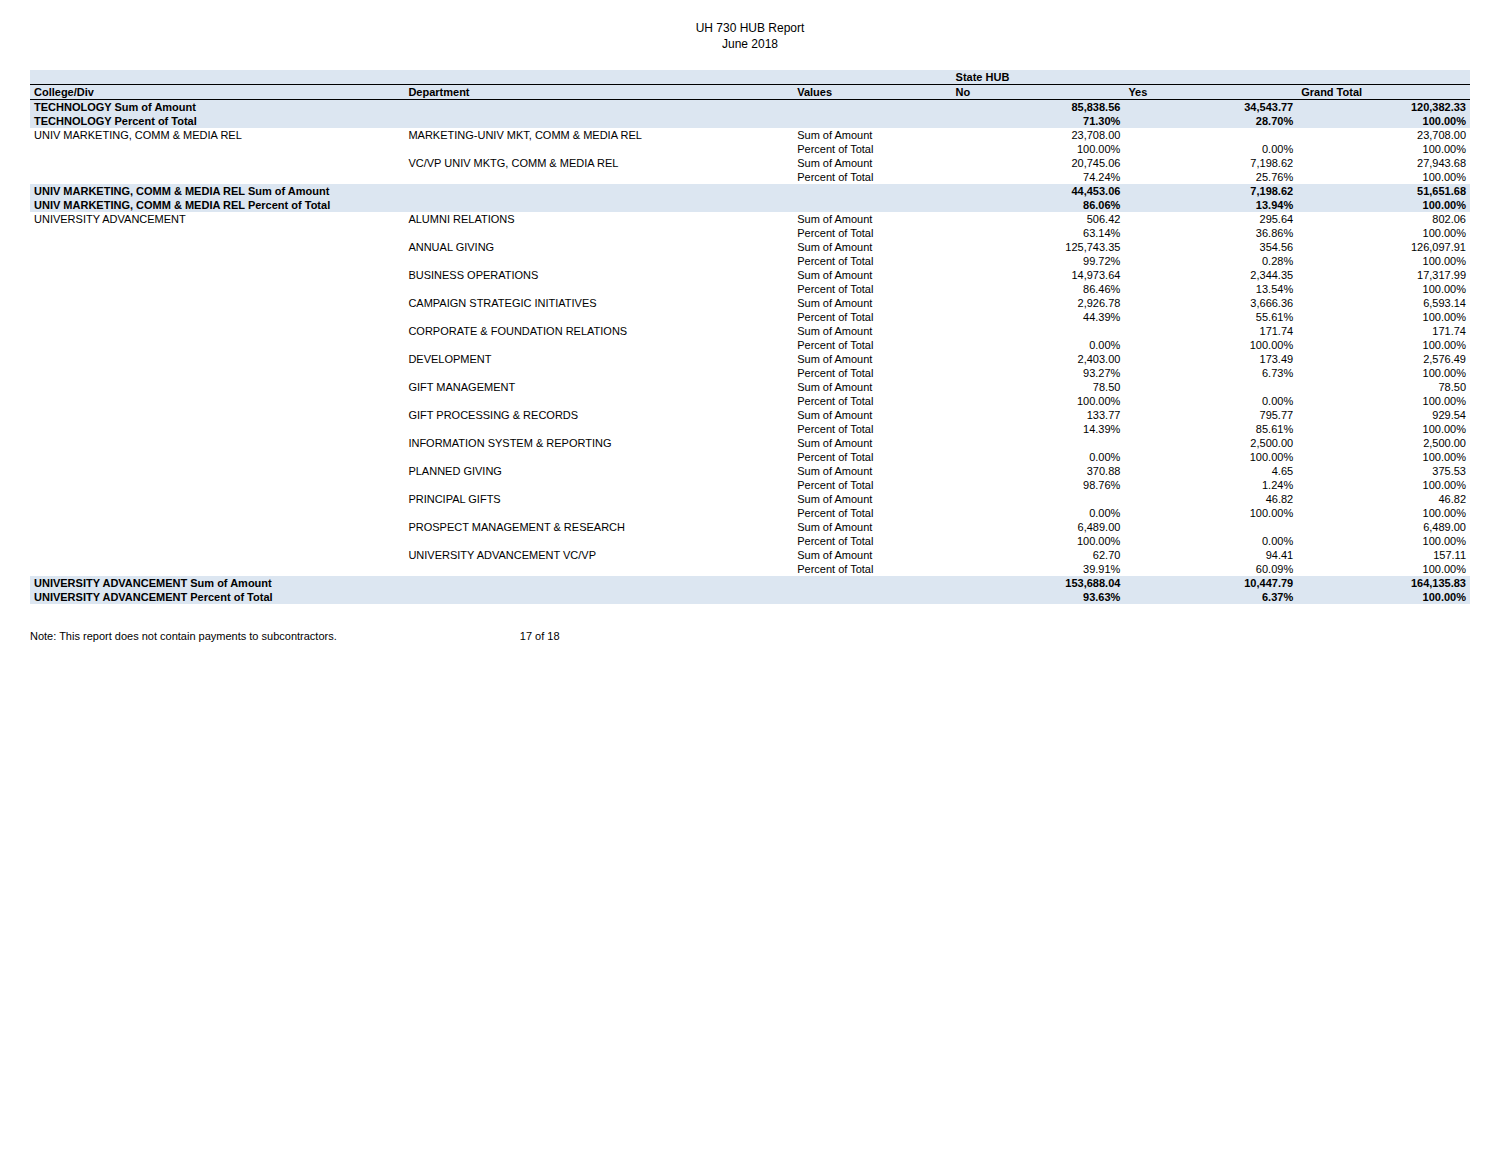UH 730 HUB Report
June 2018
| | State HUB | |
| --- | --- | --- |
| College/Div | Department | Values | No | Yes | Grand Total |
| TECHNOLOGY Sum of Amount | | | 85,838.56 | 34,543.77 | 120,382.33 |
| TECHNOLOGY Percent of Total | | | 71.30% | 28.70% | 100.00% |
| UNIV MARKETING, COMM & MEDIA REL | MARKETING-UNIV MKT, COMM & MEDIA REL | Sum of Amount | 23,708.00 | | 23,708.00 |
| | | Percent of Total | 100.00% | 0.00% | 100.00% |
| | VC/VP UNIV MKTG, COMM & MEDIA REL | Sum of Amount | 20,745.06 | 7,198.62 | 27,943.68 |
| | | Percent of Total | 74.24% | 25.76% | 100.00% |
| UNIV MARKETING, COMM & MEDIA REL Sum of Amount | | | 44,453.06 | 7,198.62 | 51,651.68 |
| UNIV MARKETING, COMM & MEDIA REL Percent of Total | | | 86.06% | 13.94% | 100.00% |
| UNIVERSITY ADVANCEMENT | ALUMNI RELATIONS | Sum of Amount | 506.42 | 295.64 | 802.06 |
| | | Percent of Total | 63.14% | 36.86% | 100.00% |
| | ANNUAL GIVING | Sum of Amount | 125,743.35 | 354.56 | 126,097.91 |
| | | Percent of Total | 99.72% | 0.28% | 100.00% |
| | BUSINESS OPERATIONS | Sum of Amount | 14,973.64 | 2,344.35 | 17,317.99 |
| | | Percent of Total | 86.46% | 13.54% | 100.00% |
| | CAMPAIGN STRATEGIC INITIATIVES | Sum of Amount | 2,926.78 | 3,666.36 | 6,593.14 |
| | | Percent of Total | 44.39% | 55.61% | 100.00% |
| | CORPORATE & FOUNDATION RELATIONS | Sum of Amount | | 171.74 | 171.74 |
| | | Percent of Total | 0.00% | 100.00% | 100.00% |
| | DEVELOPMENT | Sum of Amount | 2,403.00 | 173.49 | 2,576.49 |
| | | Percent of Total | 93.27% | 6.73% | 100.00% |
| | GIFT MANAGEMENT | Sum of Amount | 78.50 | | 78.50 |
| | | Percent of Total | 100.00% | 0.00% | 100.00% |
| | GIFT PROCESSING & RECORDS | Sum of Amount | 133.77 | 795.77 | 929.54 |
| | | Percent of Total | 14.39% | 85.61% | 100.00% |
| | INFORMATION SYSTEM & REPORTING | Sum of Amount | | 2,500.00 | 2,500.00 |
| | | Percent of Total | 0.00% | 100.00% | 100.00% |
| | PLANNED GIVING | Sum of Amount | 370.88 | 4.65 | 375.53 |
| | | Percent of Total | 98.76% | 1.24% | 100.00% |
| | PRINCIPAL GIFTS | Sum of Amount | | 46.82 | 46.82 |
| | | Percent of Total | 0.00% | 100.00% | 100.00% |
| | PROSPECT MANAGEMENT & RESEARCH | Sum of Amount | 6,489.00 | | 6,489.00 |
| | | Percent of Total | 100.00% | 0.00% | 100.00% |
| | UNIVERSITY ADVANCEMENT VC/VP | Sum of Amount | 62.70 | 94.41 | 157.11 |
| | | Percent of Total | 39.91% | 60.09% | 100.00% |
| UNIVERSITY ADVANCEMENT Sum of Amount | | | 153,688.04 | 10,447.79 | 164,135.83 |
| UNIVERSITY ADVANCEMENT Percent of Total | | | 93.63% | 6.37% | 100.00% |
Note: This report does not contain payments to subcontractors. 17 of 18